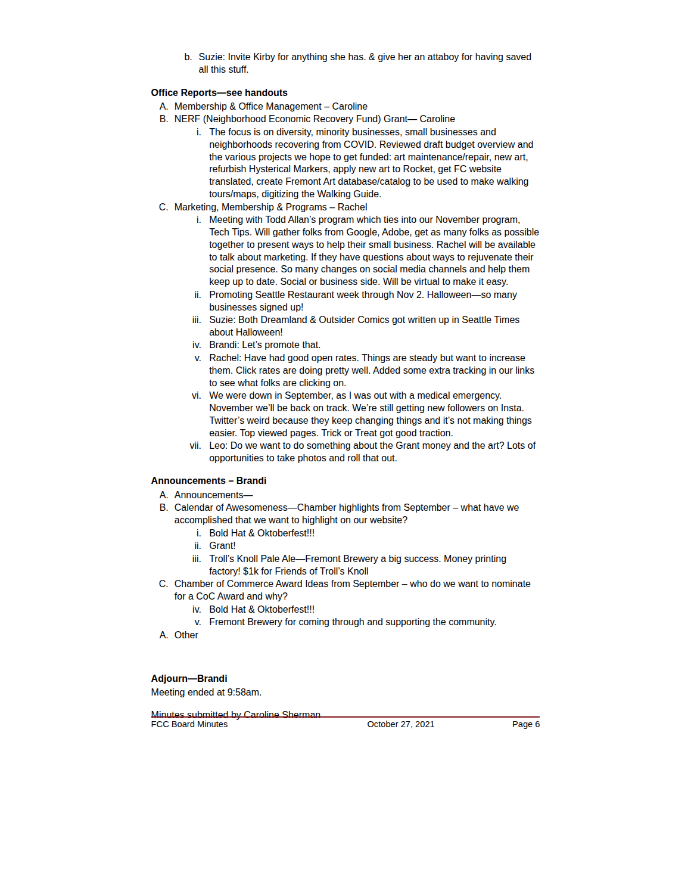Suzie: Invite Kirby for anything she has. & give her an attaboy for having saved all this stuff.
Office Reports—see handouts
Membership & Office Management – Caroline
NERF (Neighborhood Economic Recovery Fund) Grant— Caroline
The focus is on diversity, minority businesses, small businesses and neighborhoods recovering from COVID. Reviewed draft budget overview and the various projects we hope to get funded: art maintenance/repair, new art, refurbish Hysterical Markers, apply new art to Rocket, get FC website translated, create Fremont Art database/catalog to be used to make walking tours/maps, digitizing the Walking Guide.
Marketing, Membership & Programs – Rachel
Meeting with Todd Allan’s program which ties into our November program, Tech Tips. Will gather folks from Google, Adobe, get as many folks as possible together to present ways to help their small business. Rachel will be available to talk about marketing. If they have questions about ways to rejuvenate their social presence. So many changes on social media channels and help them keep up to date. Social or business side. Will be virtual to make it easy.
Promoting Seattle Restaurant week through Nov 2. Halloween—so many businesses signed up!
Suzie: Both Dreamland & Outsider Comics got written up in Seattle Times about Halloween!
Brandi: Let’s promote that.
Rachel: Have had good open rates. Things are steady but want to increase them. Click rates are doing pretty well. Added some extra tracking in our links to see what folks are clicking on.
We were down in September, as I was out with a medical emergency. November we’ll be back on track. We’re still getting new followers on Insta. Twitter’s weird because they keep changing things and it’s not making things easier. Top viewed pages. Trick or Treat got good traction.
Leo: Do we want to do something about the Grant money and the art? Lots of opportunities to take photos and roll that out.
Announcements – Brandi
Announcements—
Calendar of Awesomeness—Chamber highlights from September – what have we accomplished that we want to highlight on our website?
Bold Hat & Oktoberfest!!!
Grant!
Troll’s Knoll Pale Ale—Fremont Brewery a big success. Money printing factory! $1k for Friends of Troll’s Knoll
Chamber of Commerce Award Ideas from September – who do we want to nominate for a CoC Award and why?
Bold Hat & Oktoberfest!!!
Fremont Brewery for coming through and supporting the community.
Other
Adjourn—Brandi
Meeting ended at 9:58am.
Minutes submitted by Caroline Sherman
| FCC Board Minutes | October 27, 2021 | Page 6 |